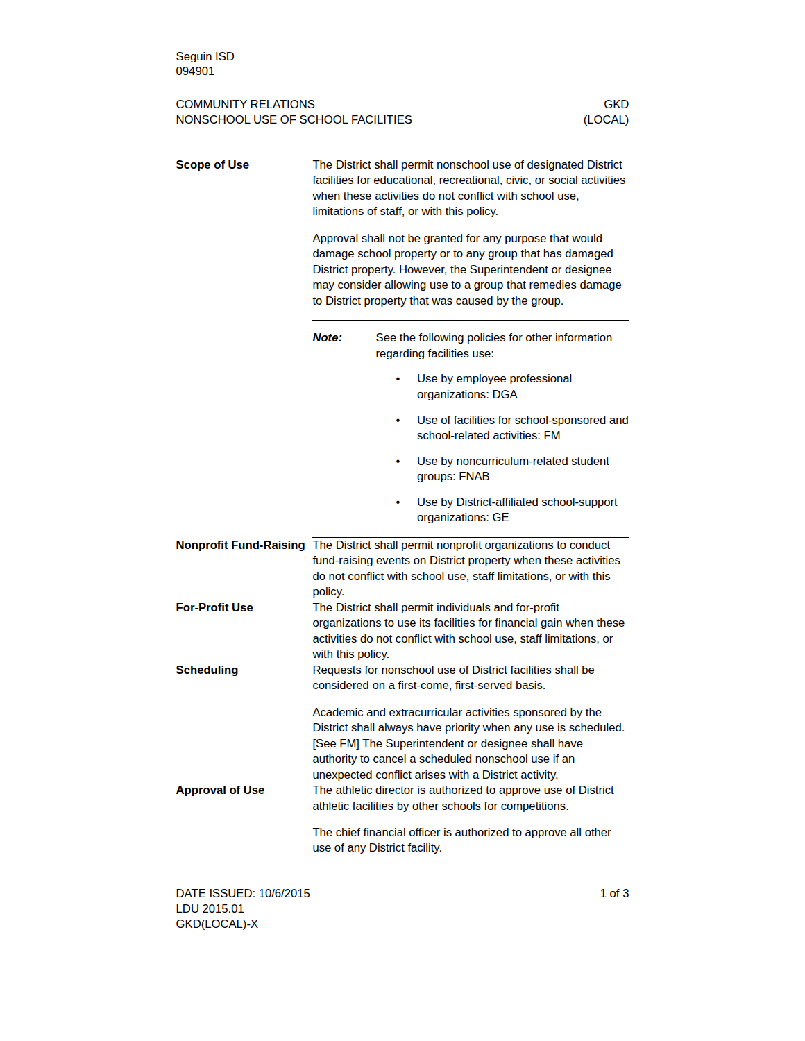Seguin ISD
094901
| COMMUNITY RELATIONS | GKD |
| NONSCHOOL USE OF SCHOOL FACILITIES | (LOCAL) |
| Scope of Use | The District shall permit nonschool use of designated District facilities for educational, recreational, civic, or social activities when these activities do not conflict with school use, limitations of staff, or with this policy. Approval shall not be granted for any purpose that would damage school property or to any group that has damaged District property. However, the Superintendent or designee may consider allowing use to a group that remedies damage to District property that was caused by the group. / Note: / See the following policies for other information regarding facilities use: Use by employee professional organizations: DGA Use of facilities for school-sponsored and school-related activities: FM Use by noncurriculum-related student groups: FNAB Use by District-affiliated school-support organizations: GE / |
| Nonprofit Fund-Raising | The District shall permit nonprofit organizations to conduct fund-raising events on District property when these activities do not conflict with school use, staff limitations, or with this policy. |
| For-Profit Use | The District shall permit individuals and for-profit organizations to use its facilities for financial gain when these activities do not conflict with school use, staff limitations, or with this policy. |
| Scheduling | Requests for nonschool use of District facilities shall be considered on a first-come, first-served basis. Academic and extracurricular activities sponsored by the District shall always have priority when any use is scheduled. [See FM] The Superintendent or designee shall have authority to cancel a scheduled nonschool use if an unexpected conflict arises with a District activity. |
| Approval of Use | The athletic director is authorized to approve use of District athletic facilities by other schools for competitions. The chief financial officer is authorized to approve all other use of any District facility. |
| DATE ISSUED: 10/6/2015 LDU 2015.01 GKD(LOCAL)-X | 1 of 3 |